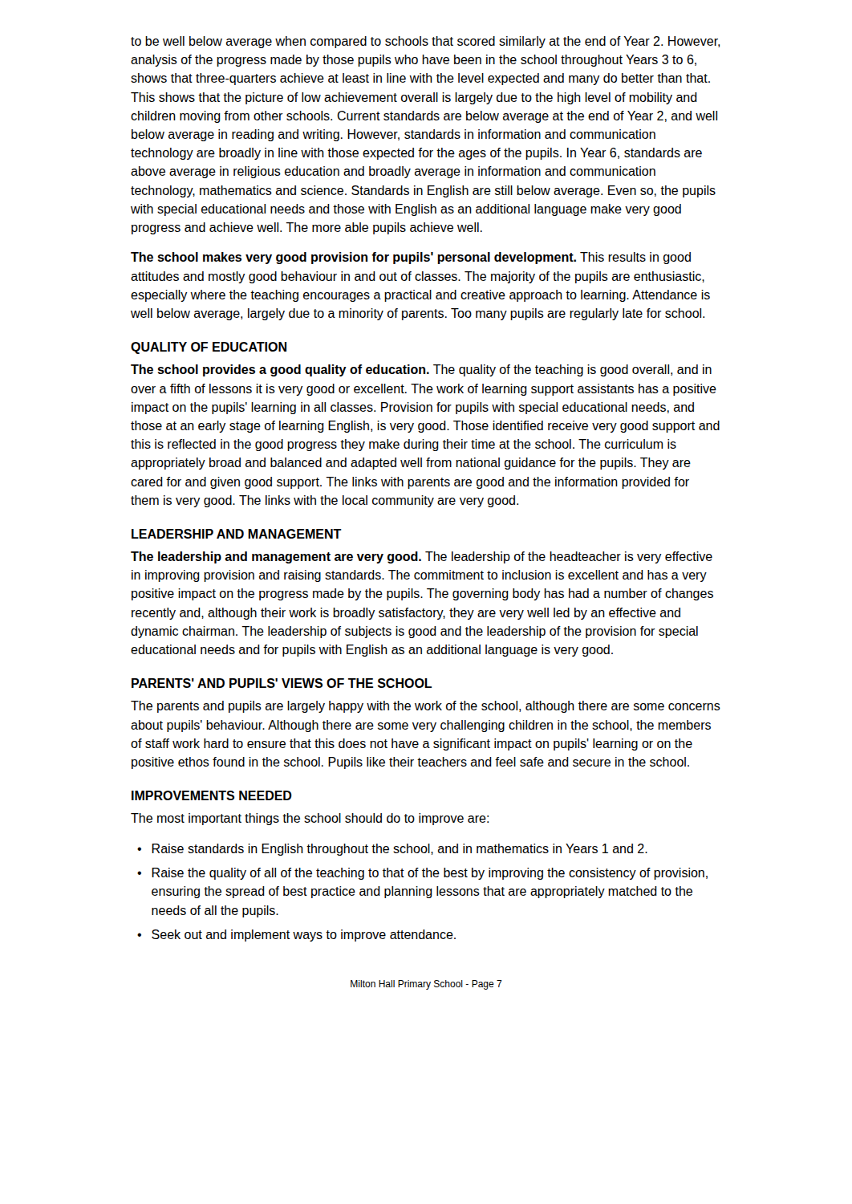to be well below average when compared to schools that scored similarly at the end of Year 2. However, analysis of the progress made by those pupils who have been in the school throughout Years 3 to 6, shows that three-quarters achieve at least in line with the level expected and many do better than that. This shows that the picture of low achievement overall is largely due to the high level of mobility and children moving from other schools. Current standards are below average at the end of Year 2, and well below average in reading and writing. However, standards in information and communication technology are broadly in line with those expected for the ages of the pupils. In Year 6, standards are above average in religious education and broadly average in information and communication technology, mathematics and science. Standards in English are still below average. Even so, the pupils with special educational needs and those with English as an additional language make very good progress and achieve well. The more able pupils achieve well.
The school makes very good provision for pupils' personal development. This results in good attitudes and mostly good behaviour in and out of classes. The majority of the pupils are enthusiastic, especially where the teaching encourages a practical and creative approach to learning. Attendance is well below average, largely due to a minority of parents. Too many pupils are regularly late for school.
Quality of education
The school provides a good quality of education. The quality of the teaching is good overall, and in over a fifth of lessons it is very good or excellent. The work of learning support assistants has a positive impact on the pupils' learning in all classes. Provision for pupils with special educational needs, and those at an early stage of learning English, is very good. Those identified receive very good support and this is reflected in the good progress they make during their time at the school. The curriculum is appropriately broad and balanced and adapted well from national guidance for the pupils. They are cared for and given good support. The links with parents are good and the information provided for them is very good. The links with the local community are very good.
Leadership and management
The leadership and management are very good. The leadership of the headteacher is very effective in improving provision and raising standards. The commitment to inclusion is excellent and has a very positive impact on the progress made by the pupils. The governing body has had a number of changes recently and, although their work is broadly satisfactory, they are very well led by an effective and dynamic chairman. The leadership of subjects is good and the leadership of the provision for special educational needs and for pupils with English as an additional language is very good.
Parents' and pupils' views of the school
The parents and pupils are largely happy with the work of the school, although there are some concerns about pupils' behaviour. Although there are some very challenging children in the school, the members of staff work hard to ensure that this does not have a significant impact on pupils' learning or on the positive ethos found in the school. Pupils like their teachers and feel safe and secure in the school.
Improvements needed
The most important things the school should do to improve are:
Raise standards in English throughout the school, and in mathematics in Years 1 and 2.
Raise the quality of all of the teaching to that of the best by improving the consistency of provision, ensuring the spread of best practice and planning lessons that are appropriately matched to the needs of all the pupils.
Seek out and implement ways to improve attendance.
Milton Hall Primary School - Page 7